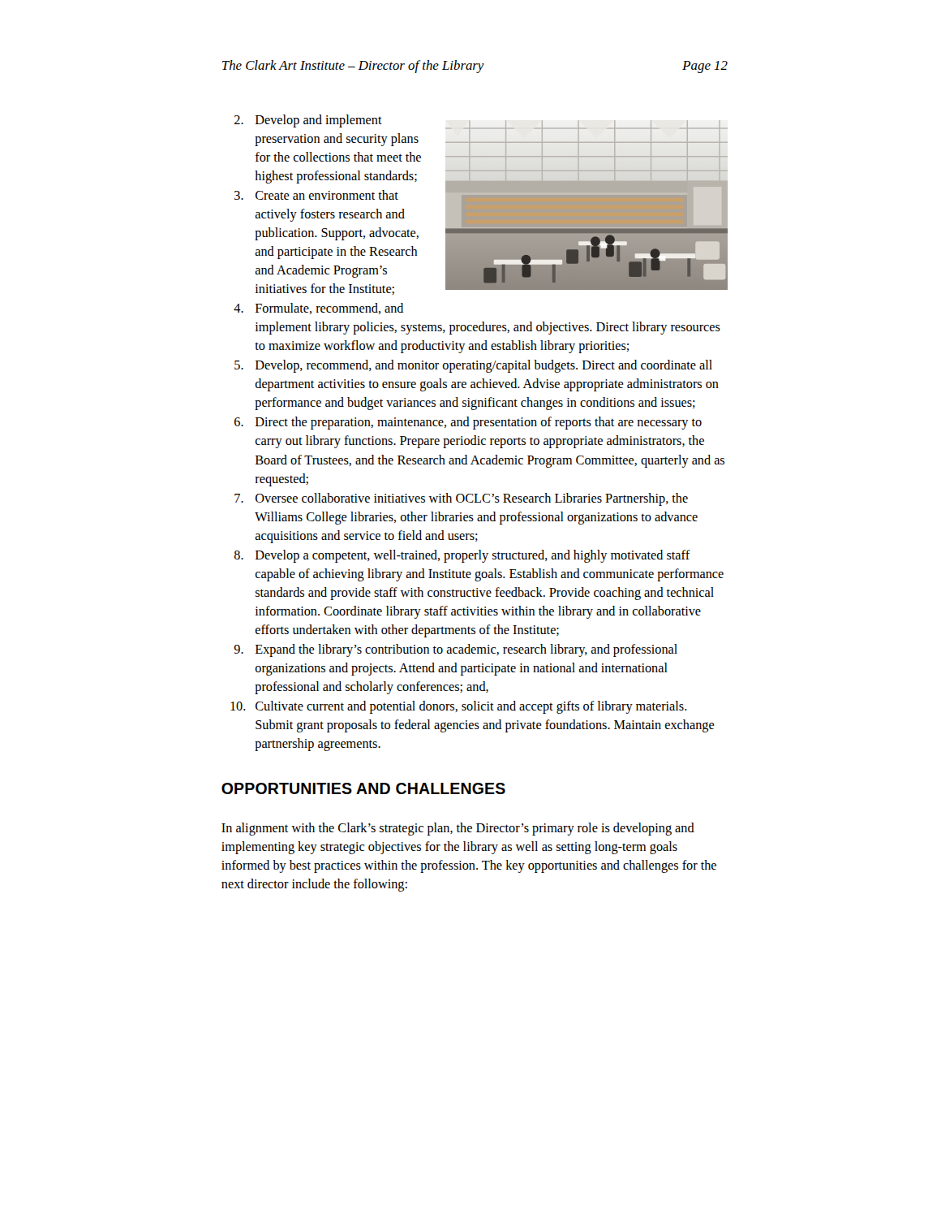The Clark Art Institute – Director of the Library Page 12
Develop and implement preservation and security plans for the collections that meet the highest professional standards;
Create an environment that actively fosters research and publication. Support, advocate, and participate in the Research and Academic Program’s initiatives for the Institute;
Formulate, recommend, and implement library policies, systems, procedures, and objectives. Direct library resources to maximize workflow and productivity and establish library priorities;
Develop, recommend, and monitor operating/capital budgets. Direct and coordinate all department activities to ensure goals are achieved. Advise appropriate administrators on performance and budget variances and significant changes in conditions and issues;
Direct the preparation, maintenance, and presentation of reports that are necessary to carry out library functions. Prepare periodic reports to appropriate administrators, the Board of Trustees, and the Research and Academic Program Committee, quarterly and as requested;
Oversee collaborative initiatives with OCLC’s Research Libraries Partnership, the Williams College libraries, other libraries and professional organizations to advance acquisitions and service to field and users;
Develop a competent, well-trained, properly structured, and highly motivated staff capable of achieving library and Institute goals. Establish and communicate performance standards and provide staff with constructive feedback. Provide coaching and technical information. Coordinate library staff activities within the library and in collaborative efforts undertaken with other departments of the Institute;
Expand the library’s contribution to academic, research library, and professional organizations and projects. Attend and participate in national and international professional and scholarly conferences; and,
Cultivate current and potential donors, solicit and accept gifts of library materials. Submit grant proposals to federal agencies and private foundations. Maintain exchange partnership agreements.
OPPORTUNITIES AND CHALLENGES
In alignment with the Clark’s strategic plan, the Director’s primary role is developing and implementing key strategic objectives for the library as well as setting long-term goals informed by best practices within the profession. The key opportunities and challenges for the next director include the following: